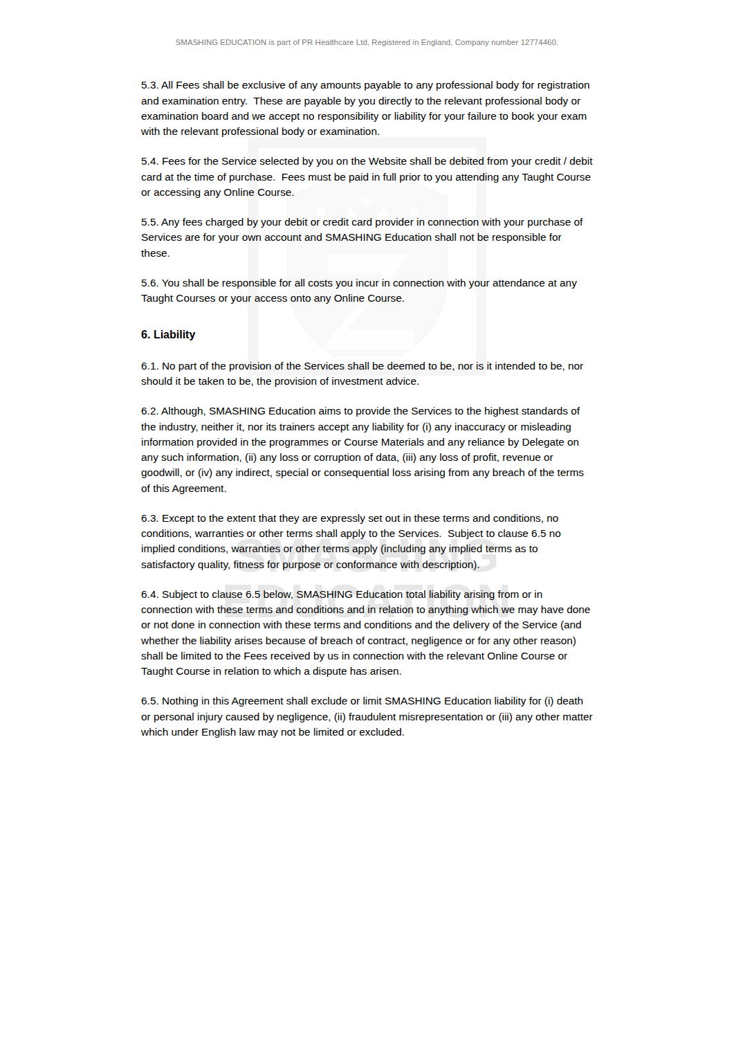SMASHING
EDUCATION
SMASHING EDUCATION is part of PR Healthcare Ltd, Registered in England, Company number 12774460.
5.3. All Fees shall be exclusive of any amounts payable to any professional body for registration and examination entry. These are payable by you directly to the relevant professional body or examination board and we accept no responsibility or liability for your failure to book your exam with the relevant professional body or examination.
5.4. Fees for the Service selected by you on the Website shall be debited from your credit / debit card at the time of purchase. Fees must be paid in full prior to you attending any Taught Course or accessing any Online Course.
5.5. Any fees charged by your debit or credit card provider in connection with your purchase of Services are for your own account and SMASHING Education shall not be responsible for these.
5.6. You shall be responsible for all costs you incur in connection with your attendance at any Taught Courses or your access onto any Online Course.
6. Liability
6.1. No part of the provision of the Services shall be deemed to be, nor is it intended to be, nor should it be taken to be, the provision of investment advice.
6.2. Although, SMASHING Education aims to provide the Services to the highest standards of the industry, neither it, nor its trainers accept any liability for (i) any inaccuracy or misleading information provided in the programmes or Course Materials and any reliance by Delegate on any such information, (ii) any loss or corruption of data, (iii) any loss of profit, revenue or goodwill, or (iv) any indirect, special or consequential loss arising from any breach of the terms of this Agreement.
6.3. Except to the extent that they are expressly set out in these terms and conditions, no conditions, warranties or other terms shall apply to the Services. Subject to clause 6.5 no implied conditions, warranties or other terms apply (including any implied terms as to satisfactory quality, fitness for purpose or conformance with description).
6.4. Subject to clause 6.5 below, SMASHING Education total liability arising from or in connection with these terms and conditions and in relation to anything which we may have done or not done in connection with these terms and conditions and the delivery of the Service (and whether the liability arises because of breach of contract, negligence or for any other reason) shall be limited to the Fees received by us in connection with the relevant Online Course or Taught Course in relation to which a dispute has arisen.
6.5. Nothing in this Agreement shall exclude or limit SMASHING Education liability for (i) death or personal injury caused by negligence, (ii) fraudulent misrepresentation or (iii) any other matter which under English law may not be limited or excluded.